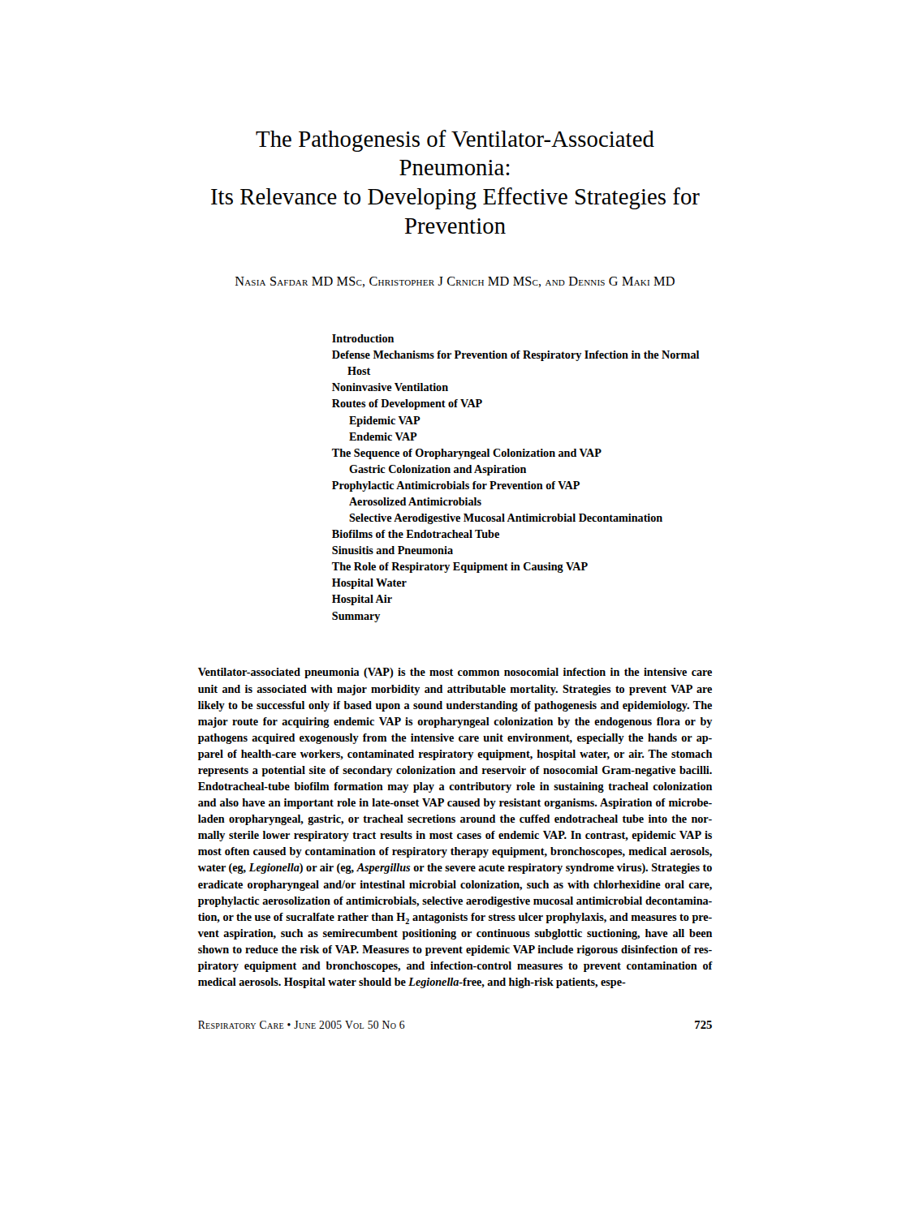The Pathogenesis of Ventilator-Associated Pneumonia:
Its Relevance to Developing Effective Strategies for Prevention
Nasia Safdar MD MSc, Christopher J Crnich MD MSc, and Dennis G Maki MD
Introduction
Defense Mechanisms for Prevention of Respiratory Infection in the Normal
Host
Noninvasive Ventilation
Routes of Development of VAP
Epidemic VAP
Endemic VAP
The Sequence of Oropharyngeal Colonization and VAP
Gastric Colonization and Aspiration
Prophylactic Antimicrobials for Prevention of VAP
Aerosolized Antimicrobials
Selective Aerodigestive Mucosal Antimicrobial Decontamination
Biofilms of the Endotracheal Tube
Sinusitis and Pneumonia
The Role of Respiratory Equipment in Causing VAP
Hospital Water
Hospital Air
Summary
Ventilator-associated pneumonia (VAP) is the most common nosocomial infection in the intensive care unit and is associated with major morbidity and attributable mortality. Strategies to prevent VAP are likely to be successful only if based upon a sound understanding of pathogenesis and epidemiology. The major route for acquiring endemic VAP is oropharyngeal colonization by the endogenous flora or by pathogens acquired exogenously from the intensive care unit environment, especially the hands or apparel of health-care workers, contaminated respiratory equipment, hospital water, or air. The stomach represents a potential site of secondary colonization and reservoir of nosocomial Gram-negative bacilli. Endotracheal-tube biofilm formation may play a contributory role in sustaining tracheal colonization and also have an important role in late-onset VAP caused by resistant organisms. Aspiration of microbe-laden oropharyngeal, gastric, or tracheal secretions around the cuffed endotracheal tube into the normally sterile lower respiratory tract results in most cases of endemic VAP. In contrast, epidemic VAP is most often caused by contamination of respiratory therapy equipment, bronchoscopes, medical aerosols, water (eg, Legionella) or air (eg, Aspergillus or the severe acute respiratory syndrome virus). Strategies to eradicate oropharyngeal and/or intestinal microbial colonization, such as with chlorhexidine oral care, prophylactic aerosolization of antimicrobials, selective aerodigestive mucosal antimicrobial decontamination, or the use of sucralfate rather than H2 antagonists for stress ulcer prophylaxis, and measures to prevent aspiration, such as semirecumbent positioning or continuous subglottic suctioning, have all been shown to reduce the risk of VAP. Measures to prevent epidemic VAP include rigorous disinfection of respiratory equipment and bronchoscopes, and infection-control measures to prevent contamination of medical aerosols. Hospital water should be Legionella-free, and high-risk patients, espe-
Respiratory Care • June 2005 Vol 50 No 6 725